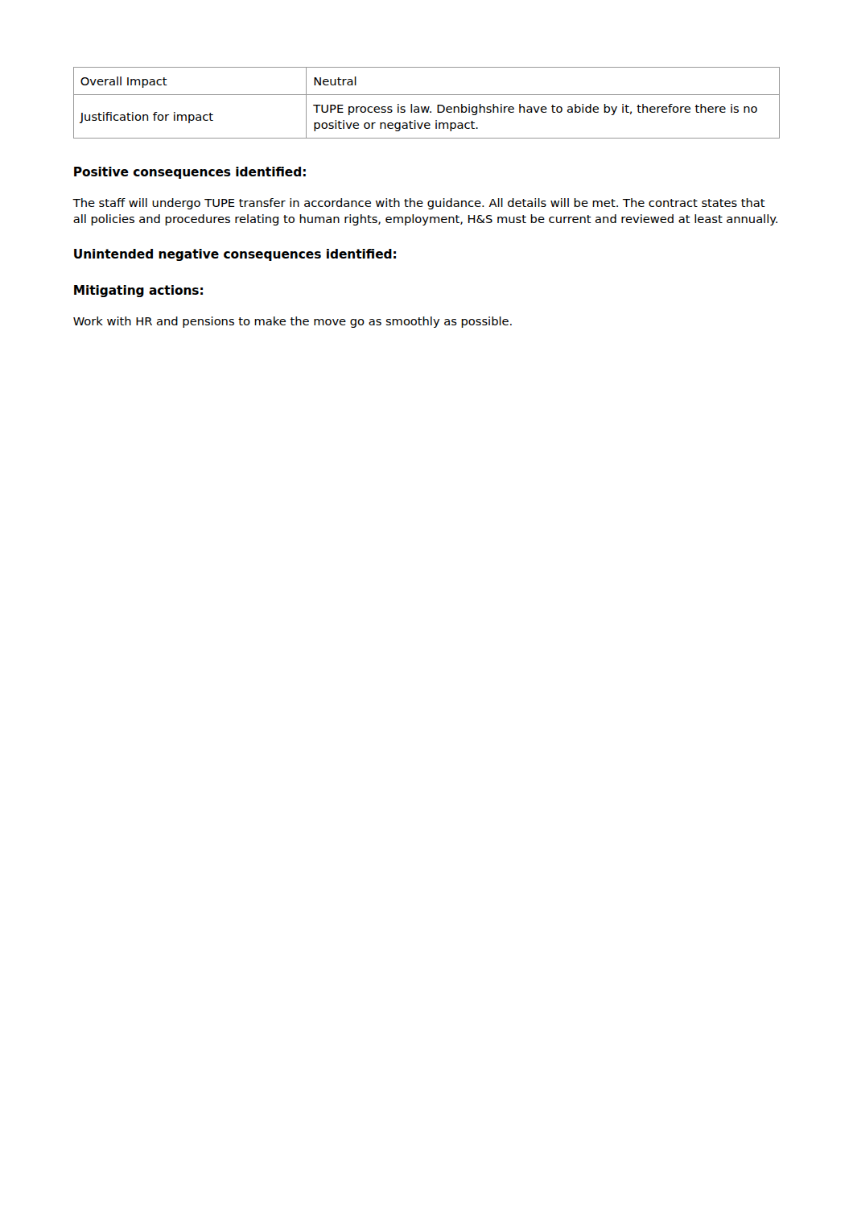| Overall Impact | Neutral |
| Justification for impact | TUPE process is law. Denbighshire have to abide by it, therefore there is no positive or negative impact. |
Positive consequences identified:
The staff will undergo TUPE transfer in accordance with the guidance. All details will be met. The contract states that all policies and procedures relating to human rights, employment, H&S must be current and reviewed at least annually.
Unintended negative consequences identified:
Mitigating actions:
Work with HR and pensions to make the move go as smoothly as possible.